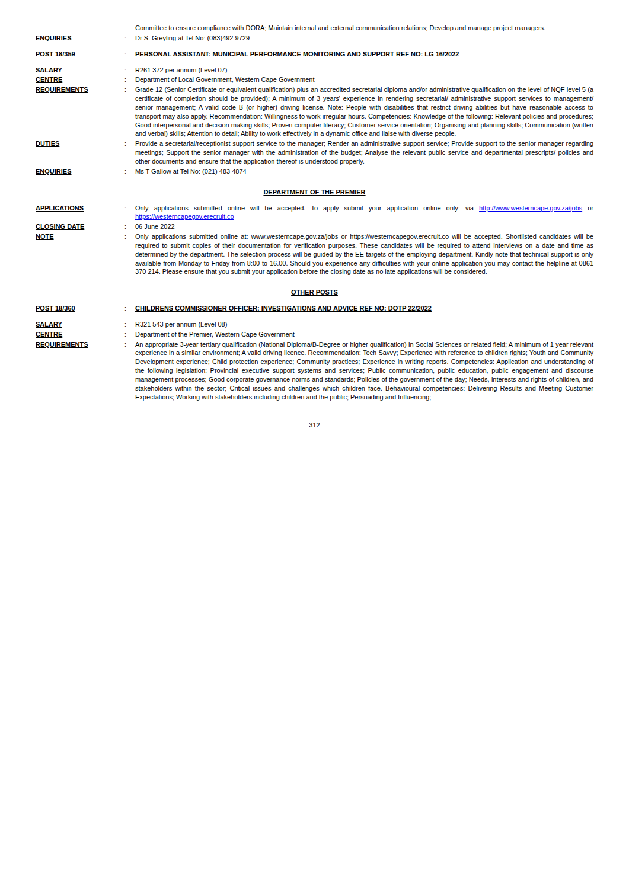| | | Committee to ensure compliance with DORA; Maintain internal and external communication relations; Develop and manage project managers. |
| ENQUIRIES | : | Dr S. Greyling at Tel No: (083)492 9729 |
| POST 18/359 | : | PERSONAL ASSISTANT: MUNICIPAL PERFORMANCE MONITORING AND SUPPORT REF NO: LG 16/2022 |
| SALARY | : | R261 372 per annum (Level 07) |
| CENTRE | : | Department of Local Government, Western Cape Government |
| REQUIREMENTS | : | Grade 12 (Senior Certificate or equivalent qualification) plus an accredited secretarial diploma and/or administrative qualification on the level of NQF level 5 (a certificate of completion should be provided); A minimum of 3 years' experience in rendering secretarial/ administrative support services to management/ senior management; A valid code B (or higher) driving license. Note: People with disabilities that restrict driving abilities but have reasonable access to transport may also apply. Recommendation: Willingness to work irregular hours. Competencies: Knowledge of the following: Relevant policies and procedures; Good interpersonal and decision making skills; Proven computer literacy; Customer service orientation; Organising and planning skills; Communication (written and verbal) skills; Attention to detail; Ability to work effectively in a dynamic office and liaise with diverse people. |
| DUTIES | : | Provide a secretarial/receptionist support service to the manager; Render an administrative support service; Provide support to the senior manager regarding meetings; Support the senior manager with the administration of the budget; Analyse the relevant public service and departmental prescripts/ policies and other documents and ensure that the application thereof is understood properly. |
| ENQUIRIES | : | Ms T Gallow at Tel No: (021) 483 4874 |
DEPARTMENT OF THE PREMIER
| APPLICATIONS | : | Only applications submitted online will be accepted. To apply submit your application online only: via http://www.westerncape.gov.za/jobs or https://westerncapegov.erecruit.co |
| CLOSING DATE | : | 06 June 2022 |
| NOTE | : | Only applications submitted online at: www.westerncape.gov.za/jobs or https://westerncapegov.erecruit.co will be accepted. Shortlisted candidates will be required to submit copies of their documentation for verification purposes. These candidates will be required to attend interviews on a date and time as determined by the department. The selection process will be guided by the EE targets of the employing department. Kindly note that technical support is only available from Monday to Friday from 8:00 to 16.00. Should you experience any difficulties with your online application you may contact the helpline at 0861 370 214. Please ensure that you submit your application before the closing date as no late applications will be considered. |
OTHER POSTS
| POST 18/360 | : | CHILDRENS COMMISSIONER OFFICER: INVESTIGATIONS AND ADVICE REF NO: DOTP 22/2022 |
| SALARY | : | R321 543 per annum (Level 08) |
| CENTRE | : | Department of the Premier, Western Cape Government |
| REQUIREMENTS | : | An appropriate 3-year tertiary qualification (National Diploma/B-Degree or higher qualification) in Social Sciences or related field; A minimum of 1 year relevant experience in a similar environment; A valid driving licence. Recommendation: Tech Savvy; Experience with reference to children rights; Youth and Community Development experience; Child protection experience; Community practices; Experience in writing reports. Competencies: Application and understanding of the following legislation: Provincial executive support systems and services; Public communication, public education, public engagement and discourse management processes; Good corporate governance norms and standards; Policies of the government of the day; Needs, interests and rights of children, and stakeholders within the sector; Critical issues and challenges which children face. Behavioural competencies: Delivering Results and Meeting Customer Expectations; Working with stakeholders including children and the public; Persuading and Influencing; |
312